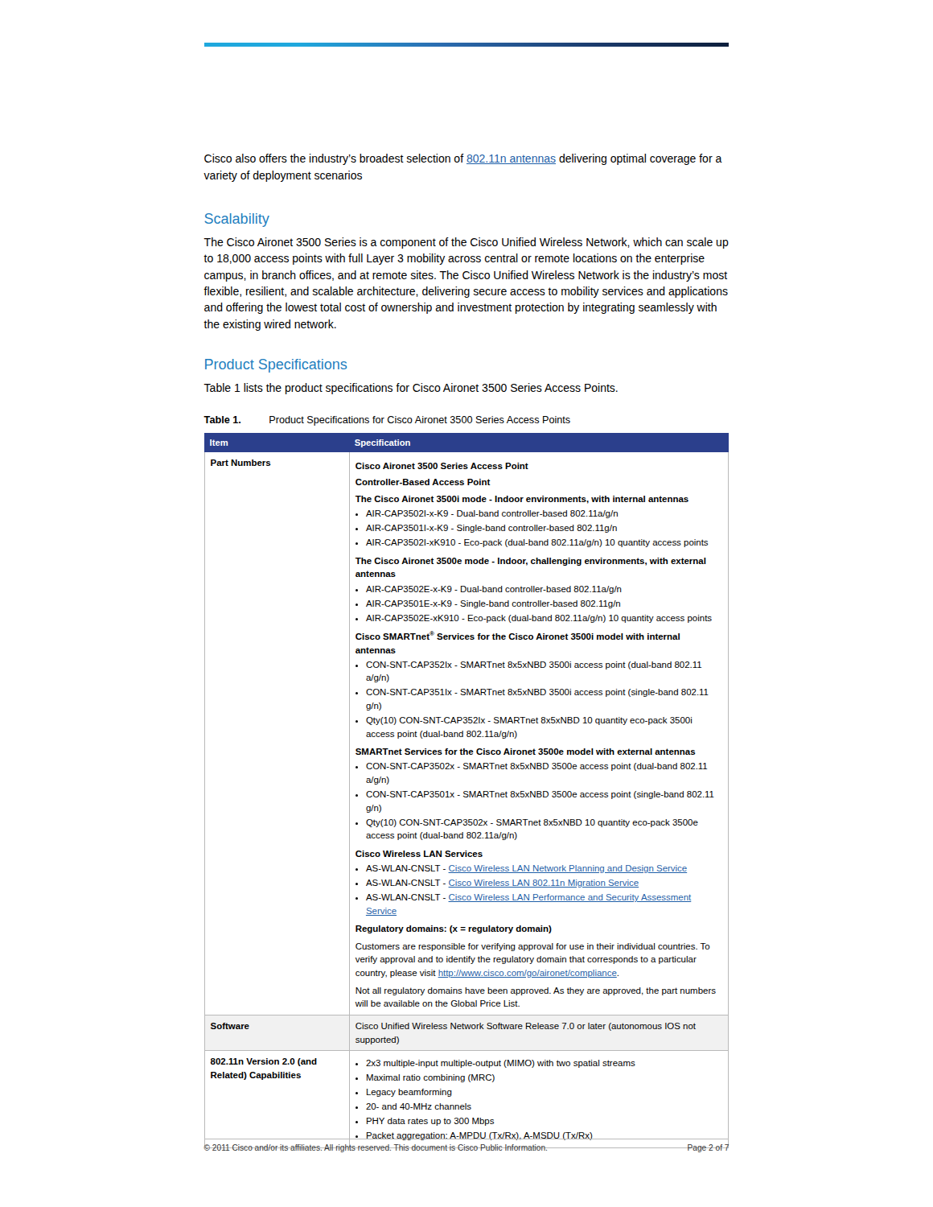Cisco also offers the industry’s broadest selection of 802.11n antennas delivering optimal coverage for a variety of deployment scenarios
Scalability
The Cisco Aironet 3500 Series is a component of the Cisco Unified Wireless Network, which can scale up to 18,000 access points with full Layer 3 mobility across central or remote locations on the enterprise campus, in branch offices, and at remote sites. The Cisco Unified Wireless Network is the industry’s most flexible, resilient, and scalable architecture, delivering secure access to mobility services and applications and offering the lowest total cost of ownership and investment protection by integrating seamlessly with the existing wired network.
Product Specifications
Table 1 lists the product specifications for Cisco Aironet 3500 Series Access Points.
Table 1. Product Specifications for Cisco Aironet 3500 Series Access Points
| Item | Specification |
| --- | --- |
| Part Numbers | Cisco Aironet 3500 Series Access Point Controller-Based Access Point The Cisco Aironet 3500i mode - Indoor environments, with internal antennas AIR-CAP3502I-x-K9 - Dual-band controller-based 802.11a/g/n AIR-CAP3501I-x-K9 - Single-band controller-based 802.11g/n AIR-CAP3502I-xK910 - Eco-pack (dual-band 802.11a/g/n) 10 quantity access points The Cisco Aironet 3500e mode - Indoor, challenging environments, with external antennas AIR-CAP3502E-x-K9 - Dual-band controller-based 802.11a/g/n AIR-CAP3501E-x-K9 - Single-band controller-based 802.11g/n AIR-CAP3502E-xK910 - Eco-pack (dual-band 802.11a/g/n) 10 quantity access points Cisco SMARTnet ® Services for the Cisco Aironet 3500i model with internal antennas CON-SNT-CAP352Ix - SMARTnet 8x5xNBD 3500i access point (dual-band 802.11 a/g/n) CON-SNT-CAP351Ix - SMARTnet 8x5xNBD 3500i access point (single-band 802.11 g/n) Qty(10) CON-SNT-CAP352Ix - SMARTnet 8x5xNBD 10 quantity eco-pack 3500i access point (dual-band 802.11a/g/n) SMARTnet Services for the Cisco Aironet 3500e model with external antennas CON-SNT-CAP3502x - SMARTnet 8x5xNBD 3500e access point (dual-band 802.11 a/g/n) CON-SNT-CAP3501x - SMARTnet 8x5xNBD 3500e access point (single-band 802.11 g/n) Qty(10) CON-SNT-CAP3502x - SMARTnet 8x5xNBD 10 quantity eco-pack 3500e access point (dual-band 802.11a/g/n) Cisco Wireless LAN Services AS-WLAN-CNSLT - Cisco Wireless LAN Network Planning and Design Service AS-WLAN-CNSLT - Cisco Wireless LAN 802.11n Migration Service AS-WLAN-CNSLT - Cisco Wireless LAN Performance and Security Assessment Service Regulatory domains: (x = regulatory domain) Customers are responsible for verifying approval for use in their individual countries. To verify approval and to identify the regulatory domain that corresponds to a particular country, please visit http://www.cisco.com/go/aironet/compliance . Not all regulatory domains have been approved. As they are approved, the part numbers will be available on the Global Price List. |
| Software | Cisco Unified Wireless Network Software Release 7.0 or later (autonomous IOS not supported) |
| 802.11n Version 2.0 (and Related) Capabilities | 2x3 multiple-input multiple-output (MIMO) with two spatial streams Maximal ratio combining (MRC) Legacy beamforming 20- and 40-MHz channels PHY data rates up to 300 Mbps Packet aggregation: A-MPDU (Tx/Rx), A-MSDU (Tx/Rx) |
© 2011 Cisco and/or its affiliates. All rights reserved. This document is Cisco Public Information. Page 2 of 7